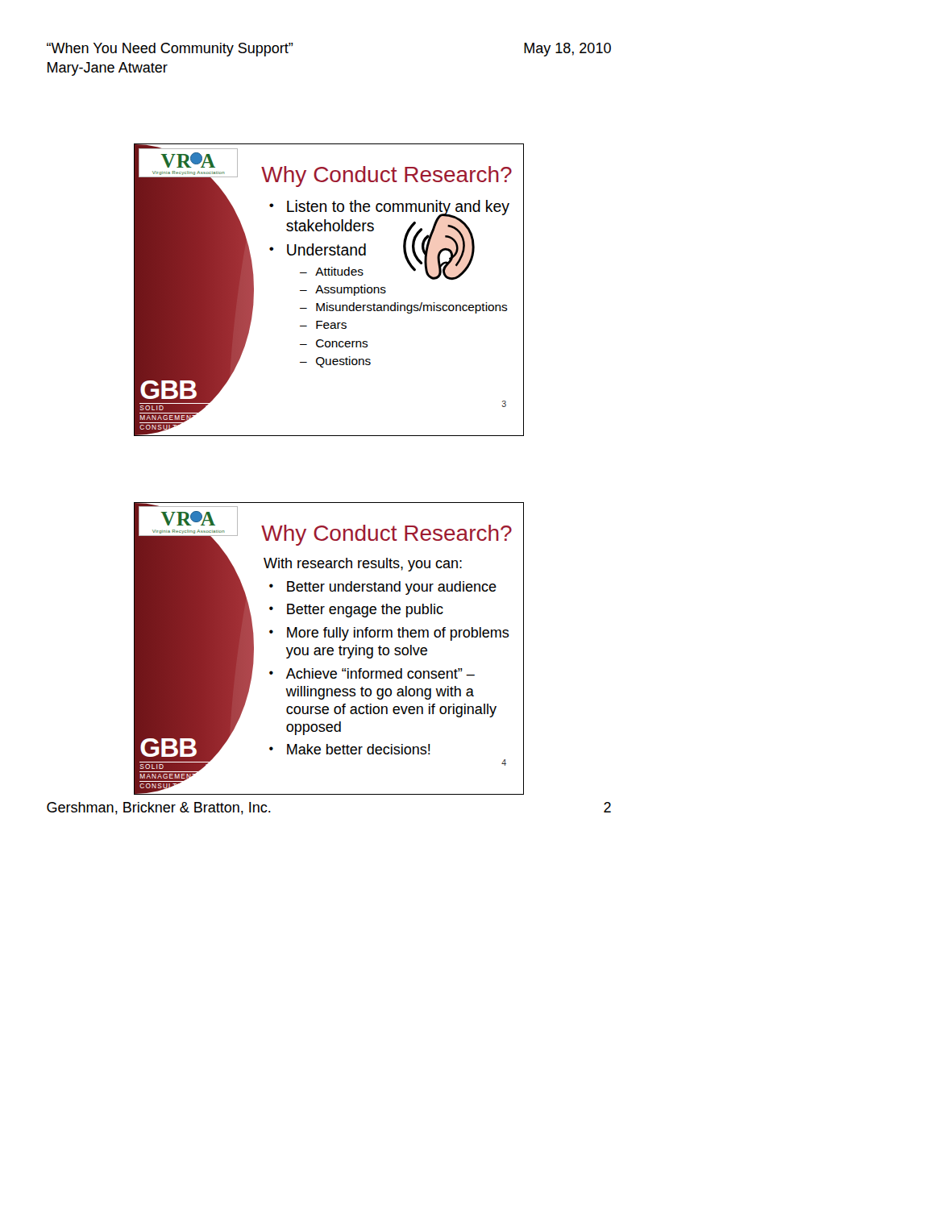“When You Need Community Support”
Mary-Jane Atwater
May 18, 2010
VR A
Virginia Recycling Association
GBB
SOLID WASTE
MANAGEMENT
CONSULTANTS
Why Conduct Research?
Listen to the community and key stakeholders
Understand
Attitudes
Assumptions
Misunderstandings/misconceptions
Fears
Concerns
Questions
3
VR A
Virginia Recycling Association
GBB
SOLID WASTE
MANAGEMENT
CONSULTANTS
Why Conduct Research?
With research results, you can:
Better understand your audience
Better engage the public
More fully inform them of problems you are trying to solve
Achieve “informed consent” – willingness to go along with a course of action even if originally opposed
Make better decisions!
4
Gershman, Brickner & Bratton, Inc.
2